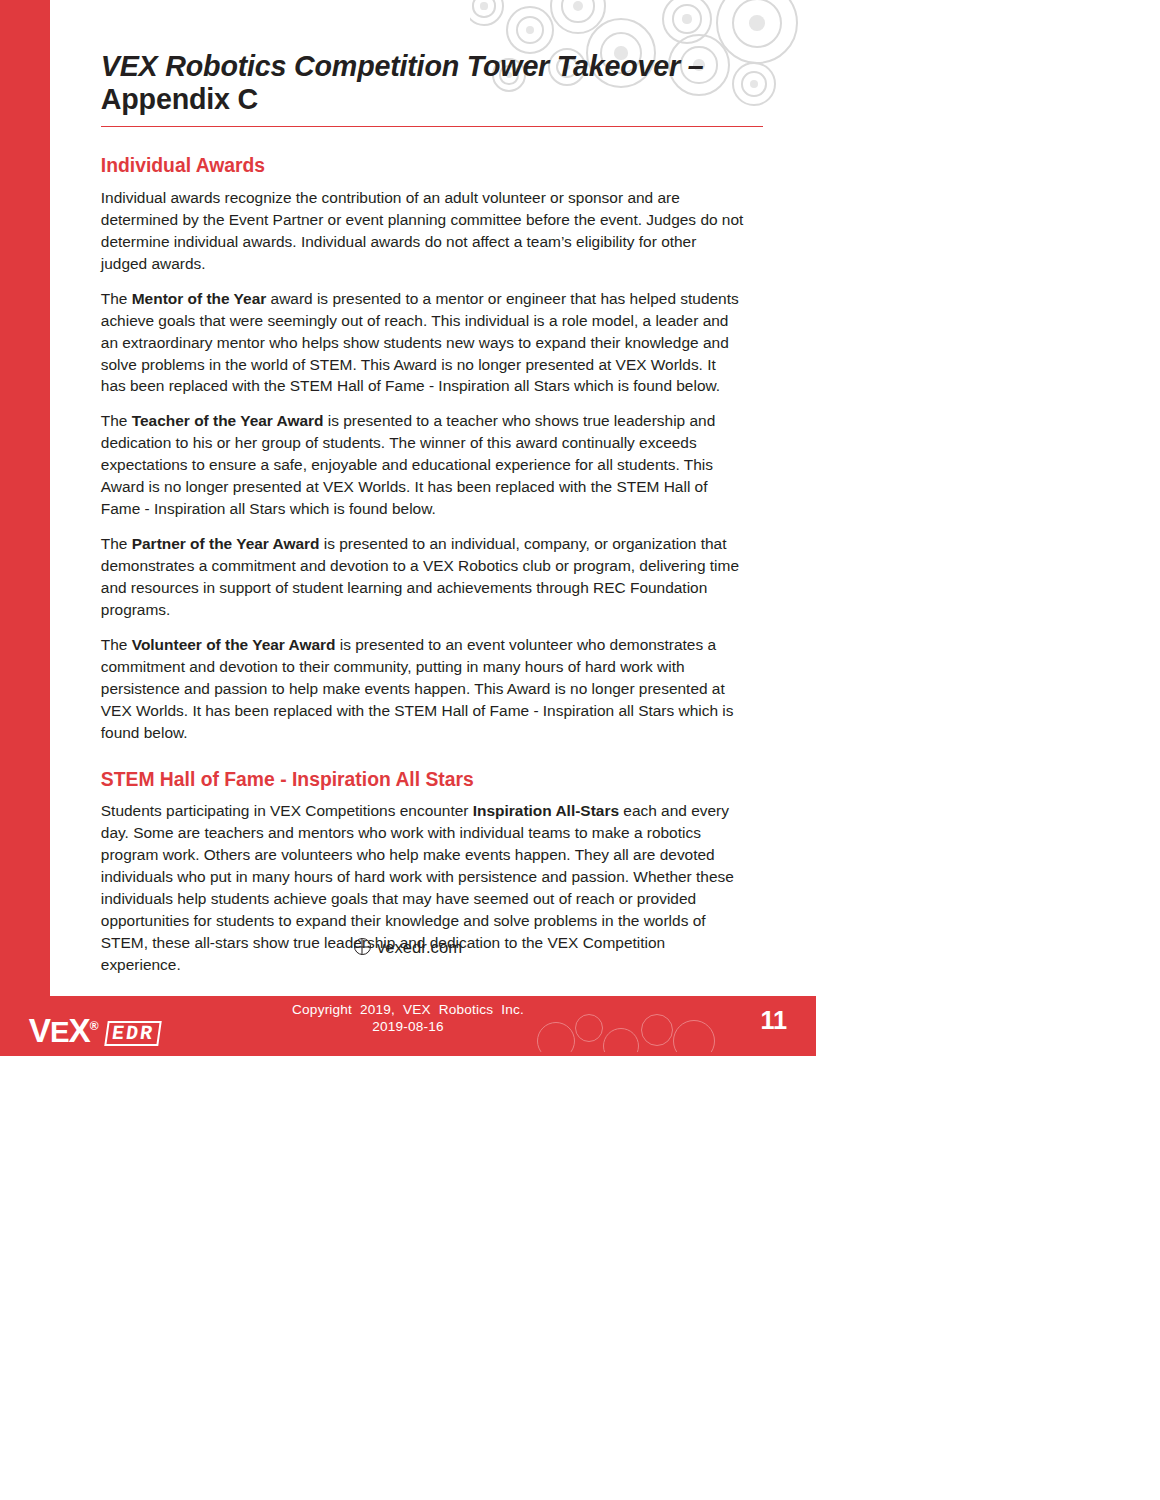VEX Robotics Competition Tower Takeover – Appendix C
Individual Awards
Individual awards recognize the contribution of an adult volunteer or sponsor and are determined by the Event Partner or event planning committee before the event. Judges do not determine individual awards. Individual awards do not affect a team’s eligibility for other judged awards.
The Mentor of the Year award is presented to a mentor or engineer that has helped students achieve goals that were seemingly out of reach. This individual is a role model, a leader and an extraordinary mentor who helps show students new ways to expand their knowledge and solve problems in the world of STEM. This Award is no longer presented at VEX Worlds. It has been replaced with the STEM Hall of Fame - Inspiration all Stars which is found below.
The Teacher of the Year Award is presented to a teacher who shows true leadership and dedication to his or her group of students. The winner of this award continually exceeds expectations to ensure a safe, enjoyable and educational experience for all students. This Award is no longer presented at VEX Worlds. It has been replaced with the STEM Hall of Fame - Inspiration all Stars which is found below.
The Partner of the Year Award is presented to an individual, company, or organization that demonstrates a commitment and devotion to a VEX Robotics club or program, delivering time and resources in support of student learning and achievements through REC Foundation programs.
The Volunteer of the Year Award is presented to an event volunteer who demonstrates a commitment and devotion to their community, putting in many hours of hard work with persistence and passion to help make events happen. This Award is no longer presented at VEX Worlds. It has been replaced with the STEM Hall of Fame - Inspiration all Stars which is found below.
STEM Hall of Fame - Inspiration All Stars
Students participating in VEX Competitions encounter Inspiration All-Stars each and every day. Some are teachers and mentors who work with individual teams to make a robotics program work. Others are volunteers who help make events happen. They all are devoted individuals who put in many hours of hard work with persistence and passion. Whether these individuals help students achieve goals that may have seemed out of reach or provided opportunities for students to expand their knowledge and solve problems in the worlds of STEM, these all-stars show true leadership and dedication to the VEX Competition experience.
vexedr.com
VEX® EDR
Copyright 2019, VEX Robotics Inc.
2019-08-16
11